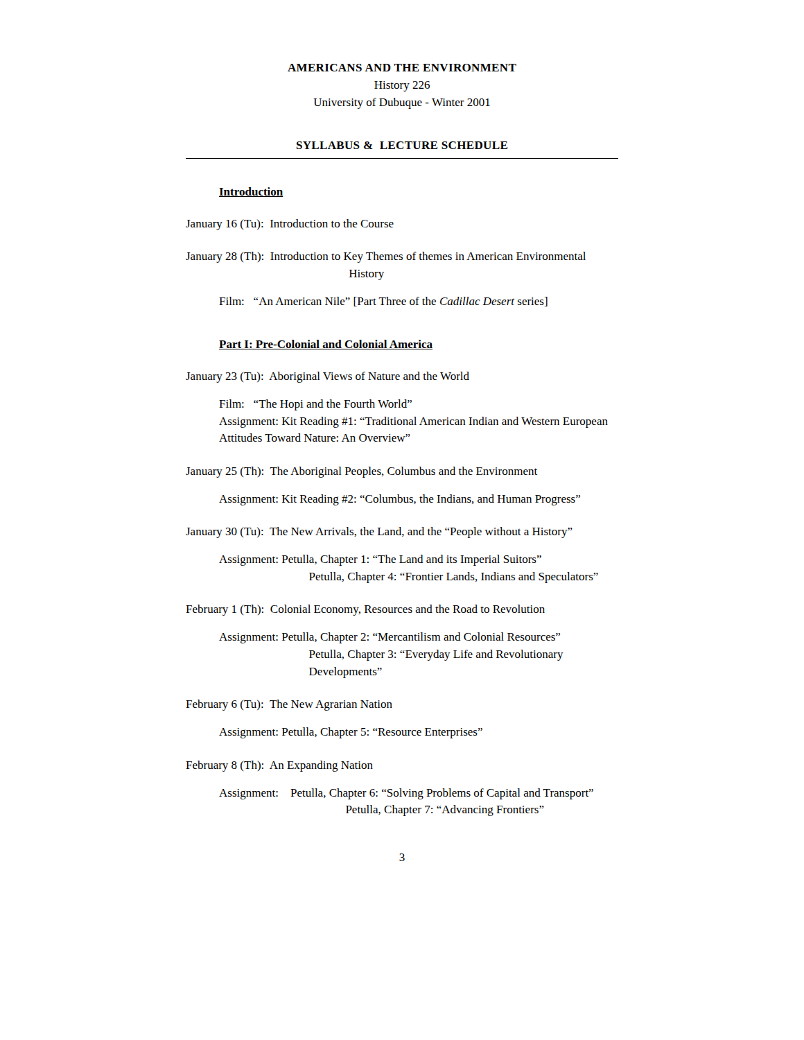AMERICANS AND THE ENVIRONMENT History 226 University of Dubuque - Winter 2001
SYLLABUS & LECTURE SCHEDULE
Introduction
January 16 (Tu): Introduction to the Course
January 28 (Th): Introduction to Key Themes of themes in American Environmental History
Film: “An American Nile” [Part Three of the Cadillac Desert series]
Part I: Pre-Colonial and Colonial America
January 23 (Tu): Aboriginal Views of Nature and the World
Film: “The Hopi and the Fourth World”
Assignment: Kit Reading #1: “Traditional American Indian and Western European Attitudes Toward Nature: An Overview”
January 25 (Th): The Aboriginal Peoples, Columbus and the Environment
Assignment: Kit Reading #2: “Columbus, the Indians, and Human Progress”
January 30 (Tu): The New Arrivals, the Land, and the “People without a History”
Assignment: Petulla, Chapter 1: “The Land and its Imperial Suitors”
Petulla, Chapter 4: “Frontier Lands, Indians and Speculators”
February 1 (Th): Colonial Economy, Resources and the Road to Revolution
Assignment: Petulla, Chapter 2: “Mercantilism and Colonial Resources”
Petulla, Chapter 3: “Everyday Life and Revolutionary Developments”
February 6 (Tu): The New Agrarian Nation
Assignment: Petulla, Chapter 5: “Resource Enterprises”
February 8 (Th): An Expanding Nation
Assignment: Petulla, Chapter 6: “Solving Problems of Capital and Transport”
Petulla, Chapter 7: “Advancing Frontiers”
3